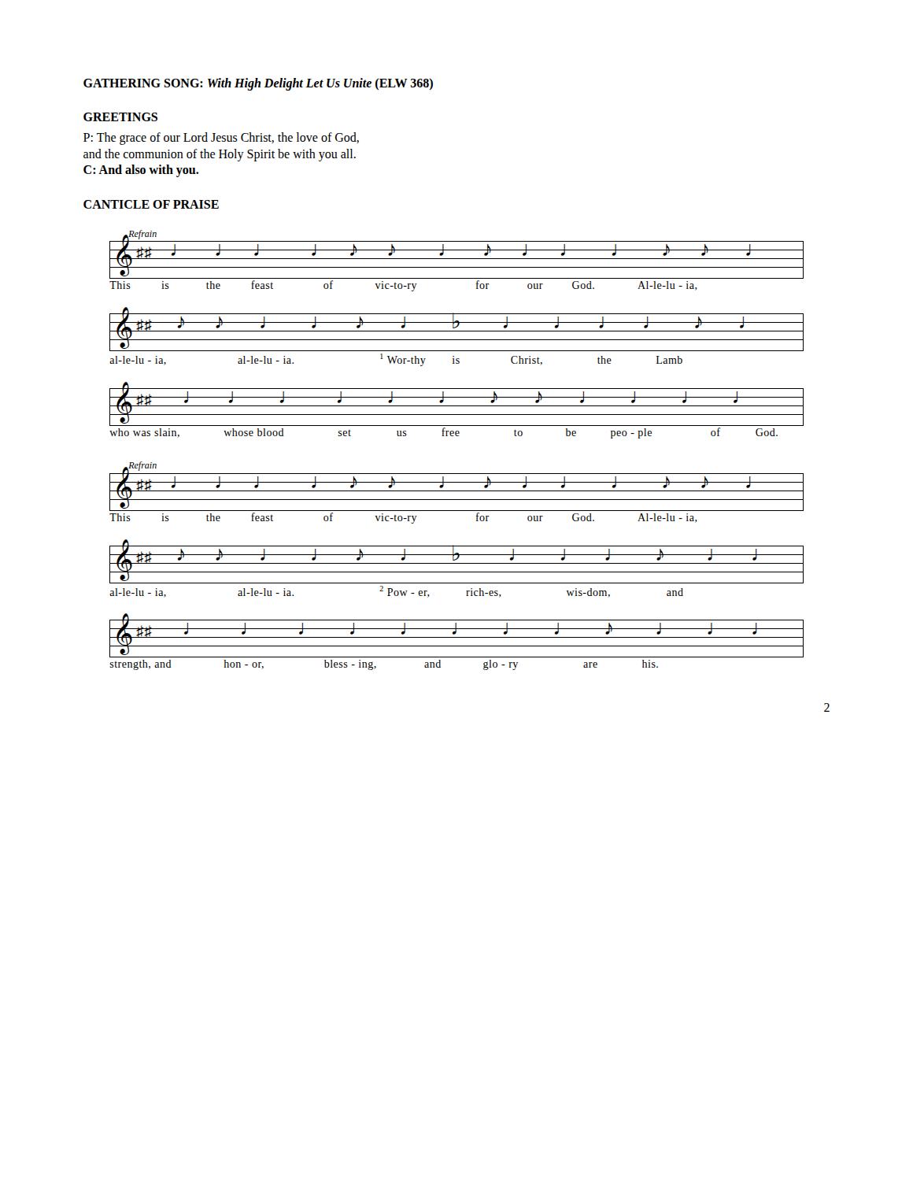GATHERING SONG: With High Delight Let Us Unite (ELW 368)
GREETINGS
P: The grace of our Lord Jesus Christ, the love of God,
and the communion of the Holy Spirit be with you all.
C: And also with you.
CANTICLE OF PRAISE
Refrain
𝄞 ♯♯
♩ ♩ ♩ ♩ ♪ ♪ ♩ ♪ ♩ ♩ ♩ ♪ ♪ ♩
This is the feast of vic-to-ry for our God. Al-le-lu - ia,
𝄞 ♯♯
♪ ♪ ♩ ♩ ♪ ♩ ♭ ♩ ♩ ♩ ♩ ♪ ♩
al-le-lu - ia, al-le-lu - ia. 1 Wor-thy is Christ, the Lamb
𝄞 ♯♯
♩ ♩ ♩ ♩ ♩ ♩ ♪ ♪ ♩ ♩ ♩ ♩
who was slain, whose blood set us free to be peo - ple of God.
Refrain
𝄞 ♯♯
♩ ♩ ♩ ♩ ♪ ♪ ♩ ♪ ♩ ♩ ♩ ♪ ♪ ♩
This is the feast of vic-to-ry for our God. Al-le-lu - ia,
𝄞 ♯♯
♪ ♪ ♩ ♩ ♪ ♩ ♭ ♩ ♩ ♩ ♪ ♩ ♩
al-le-lu - ia, al-le-lu - ia. 2 Pow - er, rich-es, wis-dom, and
𝄞 ♯♯
♩ ♩ ♩ ♩ ♩ ♩ ♩ ♩ ♪ ♩ ♩ ♩
strength, and hon - or, bless - ing, and glo - ry are his.
2